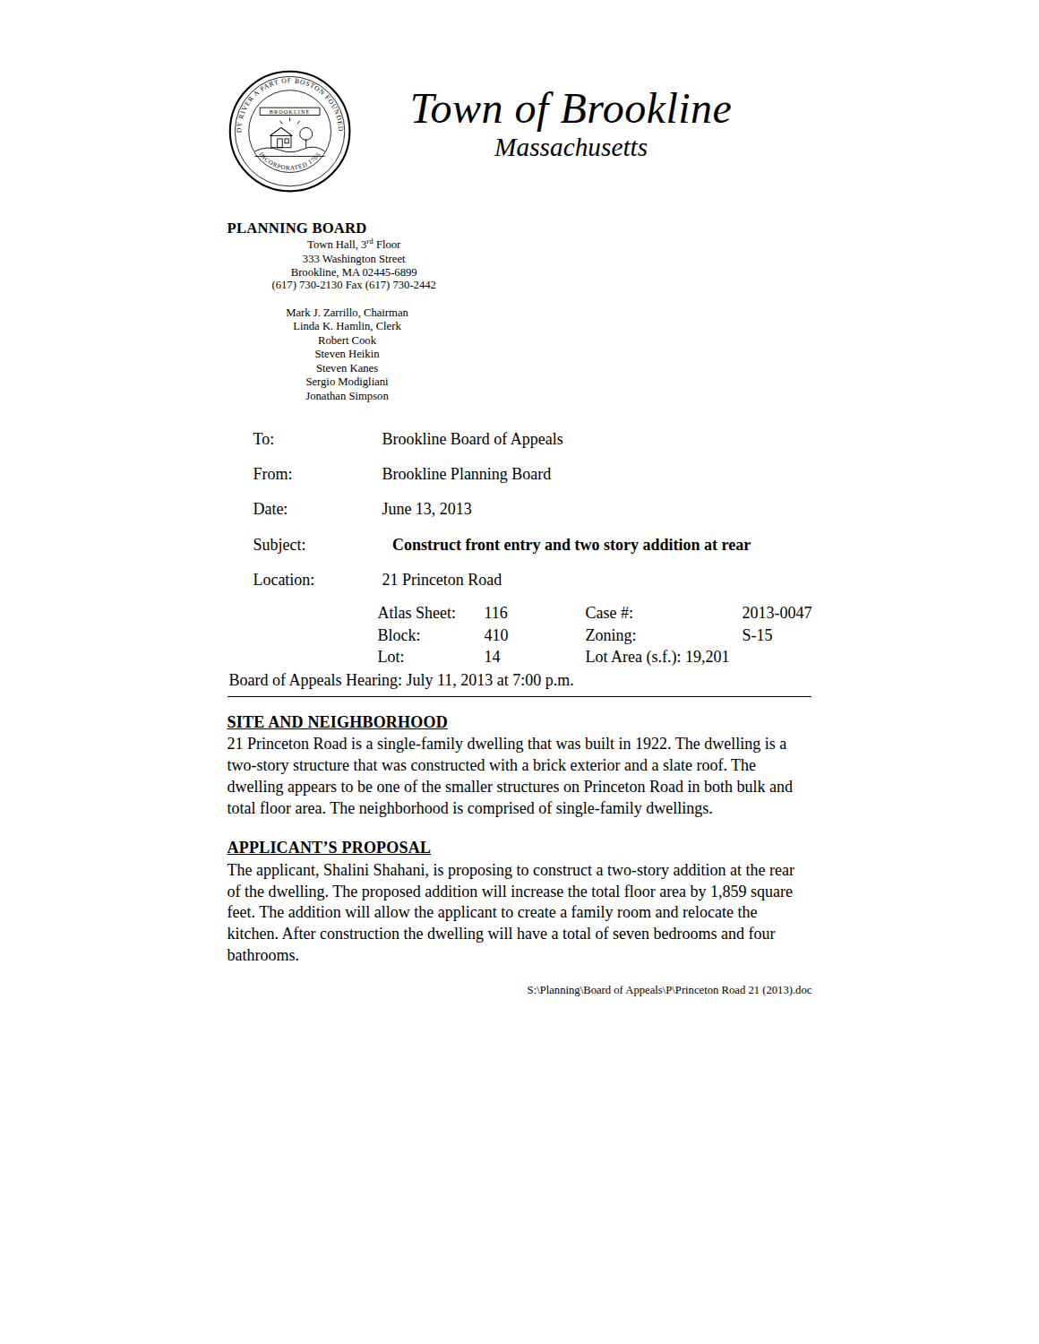MUDDY RIVER A PART OF BOSTON FOUNDED 1630 INCORPORATED 1705 BROOKLINE
Town of Brookline
Massachusetts
PLANNING BOARD
Town Hall, 3rd Floor
333 Washington Street
Brookline, MA 02445-6899
(617) 730-2130 Fax (617) 730-2442
Mark J. Zarrillo, Chairman
Linda K. Hamlin, Clerk
Robert Cook
Steven Heikin
Steven Kanes
Sergio Modigliani
Jonathan Simpson
| To: | Brookline Board of Appeals |
| From: | Brookline Planning Board |
| Date: | June 13, 2013 |
| Subject: | Construct front entry and two story addition at rear |
| Location: | 21 Princeton Road |
| Atlas Sheet: | 116 | Case #: | 2013-0047 |
| Block: | 410 | Zoning: | S-15 |
| Lot: | 14 | Lot Area (s.f.): 19,201 | |
Board of Appeals Hearing: July 11, 2013 at 7:00 p.m.
SITE AND NEIGHBORHOOD
21 Princeton Road is a single-family dwelling that was built in 1922. The dwelling is a two-story structure that was constructed with a brick exterior and a slate roof. The dwelling appears to be one of the smaller structures on Princeton Road in both bulk and total floor area. The neighborhood is comprised of single-family dwellings.
APPLICANT’S PROPOSAL
The applicant, Shalini Shahani, is proposing to construct a two-story addition at the rear of the dwelling. The proposed addition will increase the total floor area by 1,859 square feet. The addition will allow the applicant to create a family room and relocate the kitchen. After construction the dwelling will have a total of seven bedrooms and four bathrooms.
S:\Planning\Board of Appeals\P\Princeton Road 21 (2013).doc